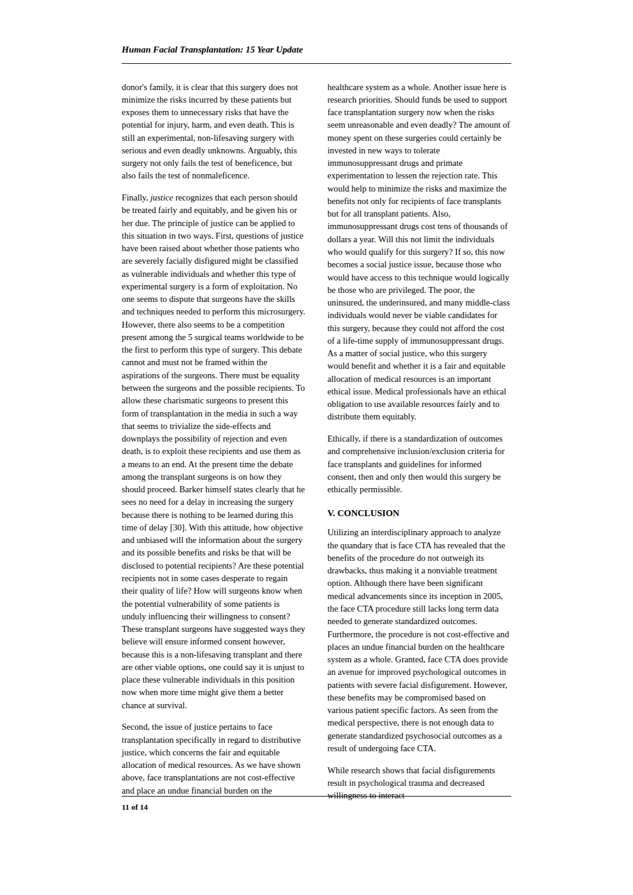Human Facial Transplantation: 15 Year Update
donor's family, it is clear that this surgery does not minimize the risks incurred by these patients but exposes them to unnecessary risks that have the potential for injury, harm, and even death. This is still an experimental, non-lifesaving surgery with serious and even deadly unknowns. Arguably, this surgery not only fails the test of beneficence, but also fails the test of nonmaleficence.
Finally, justice recognizes that each person should be treated fairly and equitably, and be given his or her due. The principle of justice can be applied to this situation in two ways. First, questions of justice have been raised about whether those patients who are severely facially disfigured might be classified as vulnerable individuals and whether this type of experimental surgery is a form of exploitation. No one seems to dispute that surgeons have the skills and techniques needed to perform this microsurgery. However, there also seems to be a competition present among the 5 surgical teams worldwide to be the first to perform this type of surgery. This debate cannot and must not be framed within the aspirations of the surgeons. There must be equality between the surgeons and the possible recipients. To allow these charismatic surgeons to present this form of transplantation in the media in such a way that seems to trivialize the side-effects and downplays the possibility of rejection and even death, is to exploit these recipients and use them as a means to an end. At the present time the debate among the transplant surgeons is on how they should proceed. Barker himself states clearly that he sees no need for a delay in increasing the surgery because there is nothing to be learned during this time of delay [30]. With this attitude, how objective and unbiased will the information about the surgery and its possible benefits and risks be that will be disclosed to potential recipients? Are these potential recipients not in some cases desperate to regain their quality of life? How will surgeons know when the potential vulnerability of some patients is unduly influencing their willingness to consent? These transplant surgeons have suggested ways they believe will ensure informed consent however, because this is a non-lifesaving transplant and there are other viable options, one could say it is unjust to place these vulnerable individuals in this position now when more time might give them a better chance at survival.
Second, the issue of justice pertains to face transplantation specifically in regard to distributive justice, which concerns the fair and equitable allocation of medical resources. As we have shown above, face transplantations are not cost-effective and place an undue financial burden on the healthcare system as a whole. Another issue here is research priorities. Should funds be used to support face transplantation surgery now when the risks seem unreasonable and even deadly? The amount of money spent on these surgeries could certainly be invested in new ways to tolerate immunosuppressant drugs and primate experimentation to lessen the rejection rate. This would help to minimize the risks and maximize the benefits not only for recipients of face transplants but for all transplant patients. Also, immunosuppressant drugs cost tens of thousands of dollars a year. Will this not limit the individuals who would qualify for this surgery? If so, this now becomes a social justice issue, because those who would have access to this technique would logically be those who are privileged. The poor, the uninsured, the underinsured, and many middle-class individuals would never be viable candidates for this surgery, because they could not afford the cost of a life-time supply of immunosuppressant drugs. As a matter of social justice, who this surgery would benefit and whether it is a fair and equitable allocation of medical resources is an important ethical issue. Medical professionals have an ethical obligation to use available resources fairly and to distribute them equitably.
Ethically, if there is a standardization of outcomes and comprehensive inclusion/exclusion criteria for face transplants and guidelines for informed consent, then and only then would this surgery be ethically permissible.
V. CONCLUSION
Utilizing an interdisciplinary approach to analyze the quandary that is face CTA has revealed that the benefits of the procedure do not outweigh its drawbacks, thus making it a nonviable treatment option. Although there have been significant medical advancements since its inception in 2005, the face CTA procedure still lacks long term data needed to generate standardized outcomes. Furthermore, the procedure is not cost-effective and places an undue financial burden on the healthcare system as a whole. Granted, face CTA does provide an avenue for improved psychological outcomes in patients with severe facial disfigurement. However, these benefits may be compromised based on various patient specific factors. As seen from the medical perspective, there is not enough data to generate standardized psychosocial outcomes as a result of undergoing face CTA.
While research shows that facial disfigurements result in psychological trauma and decreased willingness to interact
11 of 14